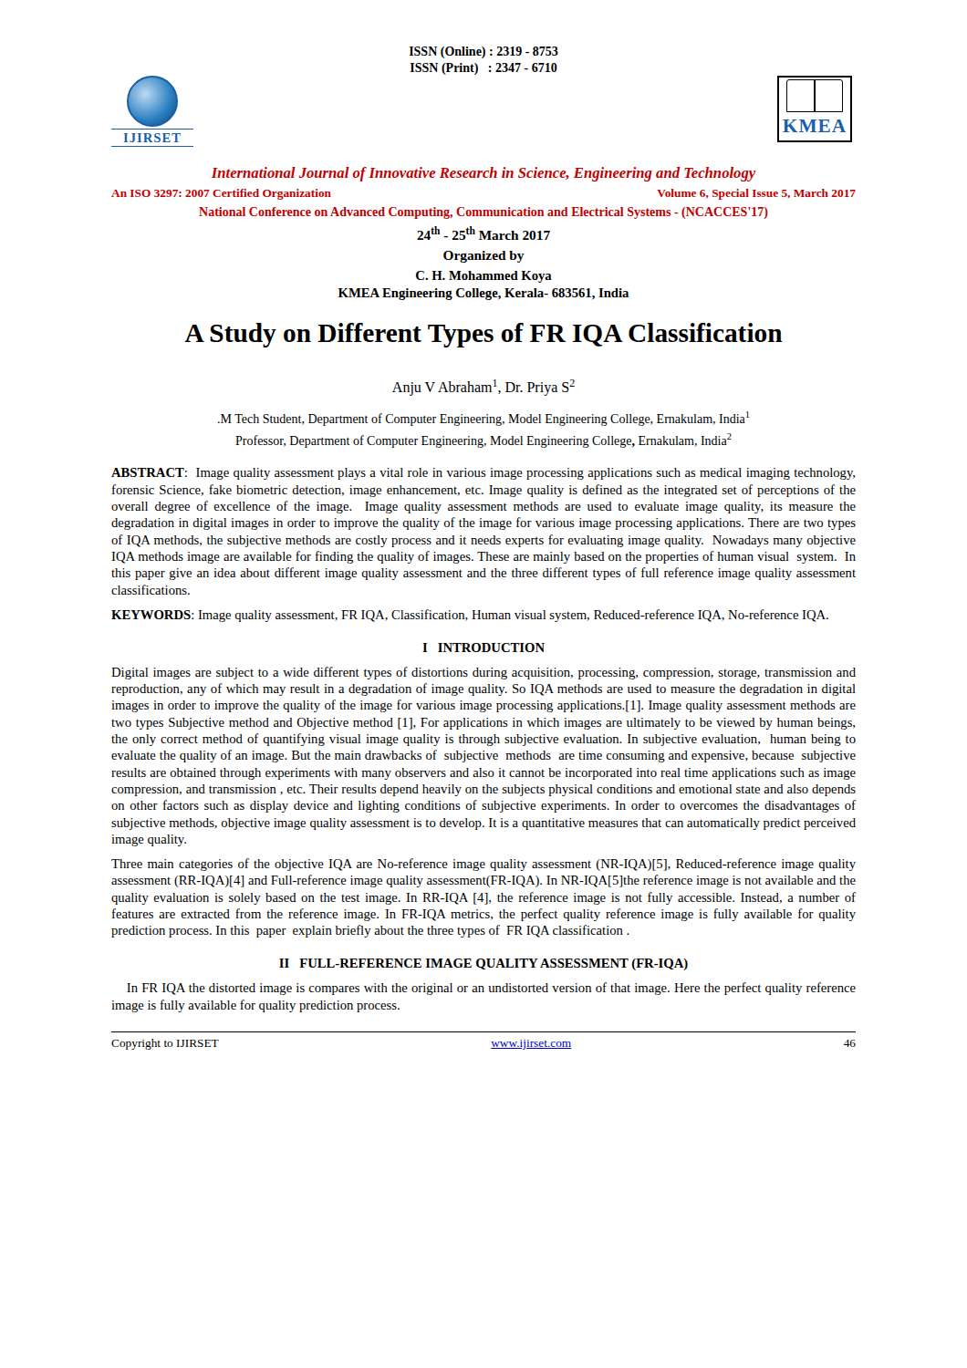ISSN (Online) : 2319 - 8753
ISSN (Print) : 2347 - 6710
IJIRSET
KMEA
International Journal of Innovative Research in Science, Engineering and Technology
An ISO 3297: 2007 Certified Organization Volume 6, Special Issue 5, March 2017
National Conference on Advanced Computing, Communication and Electrical Systems - (NCACCES'17)
24th - 25th March 2017
Organized by
C. H. Mohammed Koya
KMEA Engineering College, Kerala- 683561, India
A Study on Different Types of FR IQA Classification
Anju V Abraham1, Dr. Priya S2
.M Tech Student, Department of Computer Engineering, Model Engineering College, Ernakulam, India1
Professor, Department of Computer Engineering, Model Engineering College, Ernakulam, India2
ABSTRACT: Image quality assessment plays a vital role in various image processing applications such as medical imaging technology, forensic Science, fake biometric detection, image enhancement, etc. Image quality is defined as the integrated set of perceptions of the overall degree of excellence of the image. Image quality assessment methods are used to evaluate image quality, its measure the degradation in digital images in order to improve the quality of the image for various image processing applications. There are two types of IQA methods, the subjective methods are costly process and it needs experts for evaluating image quality. Nowadays many objective IQA methods image are available for finding the quality of images. These are mainly based on the properties of human visual system. In this paper give an idea about different image quality assessment and the three different types of full reference image quality assessment classifications.
KEYWORDS: Image quality assessment, FR IQA, Classification, Human visual system, Reduced-reference IQA, No-reference IQA.
I INTRODUCTION
Digital images are subject to a wide different types of distortions during acquisition, processing, compression, storage, transmission and reproduction, any of which may result in a degradation of image quality. So IQA methods are used to measure the degradation in digital images in order to improve the quality of the image for various image processing applications.[1]. Image quality assessment methods are two types Subjective method and Objective method [1], For applications in which images are ultimately to be viewed by human beings, the only correct method of quantifying visual image quality is through subjective evaluation. In subjective evaluation, human being to evaluate the quality of an image. But the main drawbacks of subjective methods are time consuming and expensive, because subjective results are obtained through experiments with many observers and also it cannot be incorporated into real time applications such as image compression, and transmission , etc. Their results depend heavily on the subjects physical conditions and emotional state and also depends on other factors such as display device and lighting conditions of subjective experiments. In order to overcomes the disadvantages of subjective methods, objective image quality assessment is to develop. It is a quantitative measures that can automatically predict perceived image quality.
Three main categories of the objective IQA are No-reference image quality assessment (NR-IQA)[5], Reduced-reference image quality assessment (RR-IQA)[4] and Full-reference image quality assessment(FR-IQA). In NR-IQA[5]the reference image is not available and the quality evaluation is solely based on the test image. In RR-IQA [4], the reference image is not fully accessible. Instead, a number of features are extracted from the reference image. In FR-IQA metrics, the perfect quality reference image is fully available for quality prediction process. In this paper explain briefly about the three types of FR IQA classification .
II FULL-REFERENCE IMAGE QUALITY ASSESSMENT (FR-IQA)
In FR IQA the distorted image is compares with the original or an undistorted version of that image. Here the perfect quality reference image is fully available for quality prediction process.
Copyright to IJIRSET www.ijirset.com 46